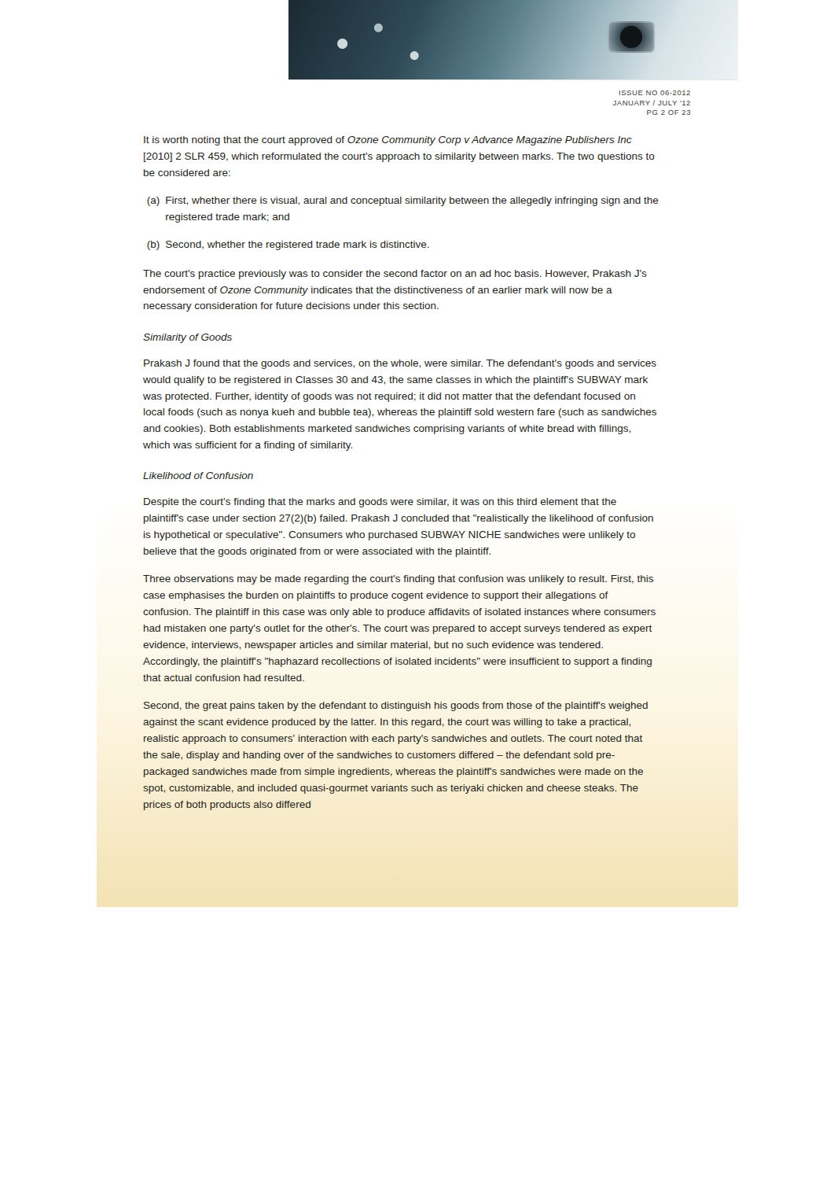ISSUE NO 06-2012
JANUARY / JULY '12
PG 2 OF 23
It is worth noting that the court approved of Ozone Community Corp v Advance Magazine Publishers Inc [2010] 2 SLR 459, which reformulated the court's approach to similarity between marks. The two questions to be considered are:
(a) First, whether there is visual, aural and conceptual similarity between the allegedly infringing sign and the registered trade mark; and
(b) Second, whether the registered trade mark is distinctive.
The court's practice previously was to consider the second factor on an ad hoc basis. However, Prakash J's endorsement of Ozone Community indicates that the distinctiveness of an earlier mark will now be a necessary consideration for future decisions under this section.
Similarity of Goods
Prakash J found that the goods and services, on the whole, were similar. The defendant's goods and services would qualify to be registered in Classes 30 and 43, the same classes in which the plaintiff's SUBWAY mark was protected. Further, identity of goods was not required; it did not matter that the defendant focused on local foods (such as nonya kueh and bubble tea), whereas the plaintiff sold western fare (such as sandwiches and cookies). Both establishments marketed sandwiches comprising variants of white bread with fillings, which was sufficient for a finding of similarity.
Likelihood of Confusion
Despite the court's finding that the marks and goods were similar, it was on this third element that the plaintiff's case under section 27(2)(b) failed. Prakash J concluded that "realistically the likelihood of confusion is hypothetical or speculative". Consumers who purchased SUBWAY NICHE sandwiches were unlikely to believe that the goods originated from or were associated with the plaintiff.
Three observations may be made regarding the court's finding that confusion was unlikely to result. First, this case emphasises the burden on plaintiffs to produce cogent evidence to support their allegations of confusion. The plaintiff in this case was only able to produce affidavits of isolated instances where consumers had mistaken one party's outlet for the other's. The court was prepared to accept surveys tendered as expert evidence, interviews, newspaper articles and similar material, but no such evidence was tendered. Accordingly, the plaintiff's "haphazard recollections of isolated incidents" were insufficient to support a finding that actual confusion had resulted.
Second, the great pains taken by the defendant to distinguish his goods from those of the plaintiff's weighed against the scant evidence produced by the latter. In this regard, the court was willing to take a practical, realistic approach to consumers' interaction with each party's sandwiches and outlets. The court noted that the sale, display and handing over of the sandwiches to customers differed – the defendant sold pre-packaged sandwiches made from simple ingredients, whereas the plaintiff's sandwiches were made on the spot, customizable, and included quasi-gourmet variants such as teriyaki chicken and cheese steaks. The prices of both products also differed